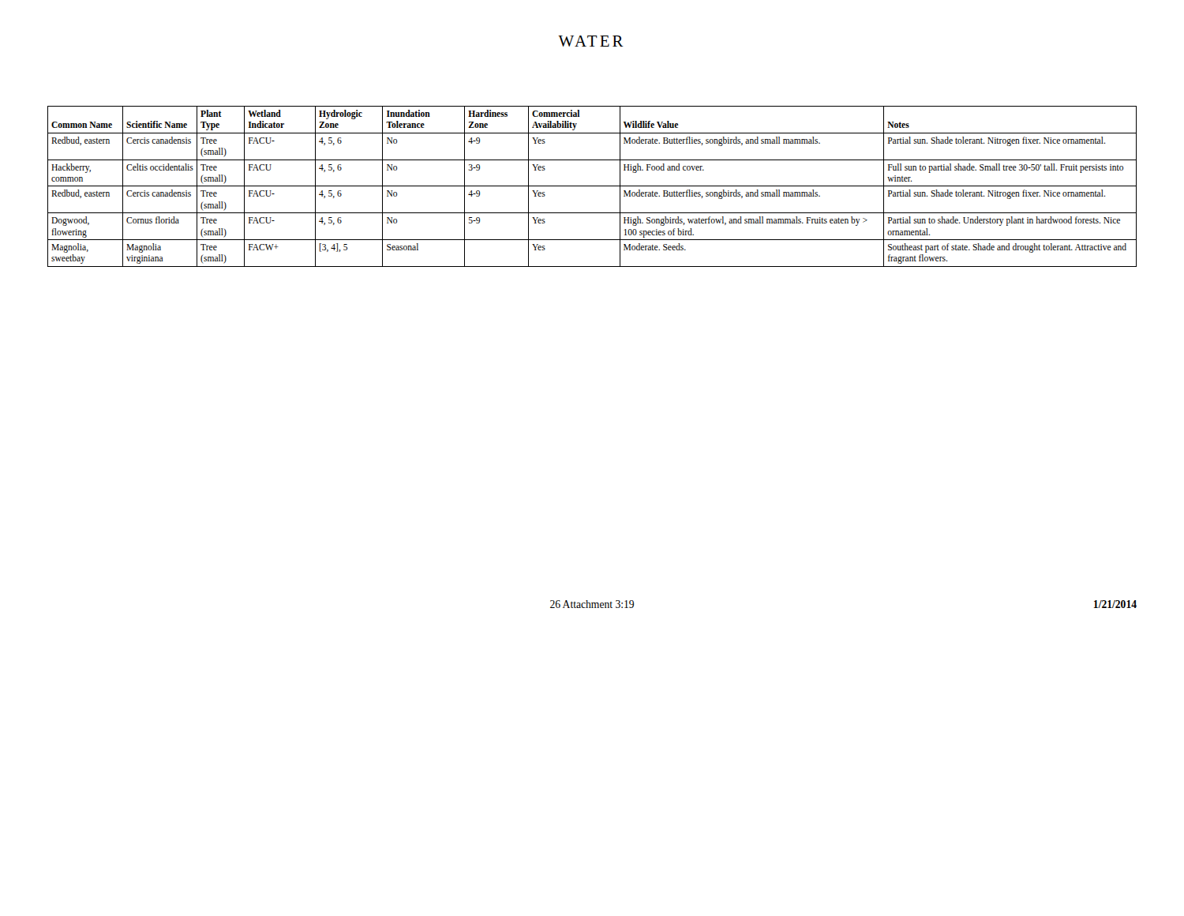WATER
| Common Name | Scientific Name | Plant Type | Wetland Indicator | Hydrologic Zone | Inundation Tolerance | Hardiness Zone | Commercial Availability | Wildlife Value | Notes |
| --- | --- | --- | --- | --- | --- | --- | --- | --- | --- |
| Redbud, eastern | Cercis canadensis | Tree (small) | FACU- | 4, 5, 6 | No | 4-9 | Yes | Moderate. Butterflies, songbirds, and small mammals. | Partial sun. Shade tolerant. Nitrogen fixer. Nice ornamental. |
| Hackberry, common | Celtis occidentalis | Tree (small) | FACU | 4, 5, 6 | No | 3-9 | Yes | High. Food and cover. | Full sun to partial shade. Small tree 30-50' tall. Fruit persists into winter. |
| Redbud, eastern | Cercis canadensis | Tree (small) | FACU- | 4, 5, 6 | No | 4-9 | Yes | Moderate. Butterflies, songbirds, and small mammals. | Partial sun. Shade tolerant. Nitrogen fixer. Nice ornamental. |
| Dogwood, flowering | Cornus florida | Tree (small) | FACU- | 4, 5, 6 | No | 5-9 | Yes | High. Songbirds, waterfowl, and small mammals. Fruits eaten by > 100 species of bird. | Partial sun to shade. Understory plant in hardwood forests. Nice ornamental. |
| Magnolia, sweetbay | Magnolia virginiana | Tree (small) | FACW+ | [3, 4], 5 | Seasonal | | Yes | Moderate. Seeds. | Southeast part of state. Shade and drought tolerant. Attractive and fragrant flowers. |
26 Attachment 3:19
1/21/2014